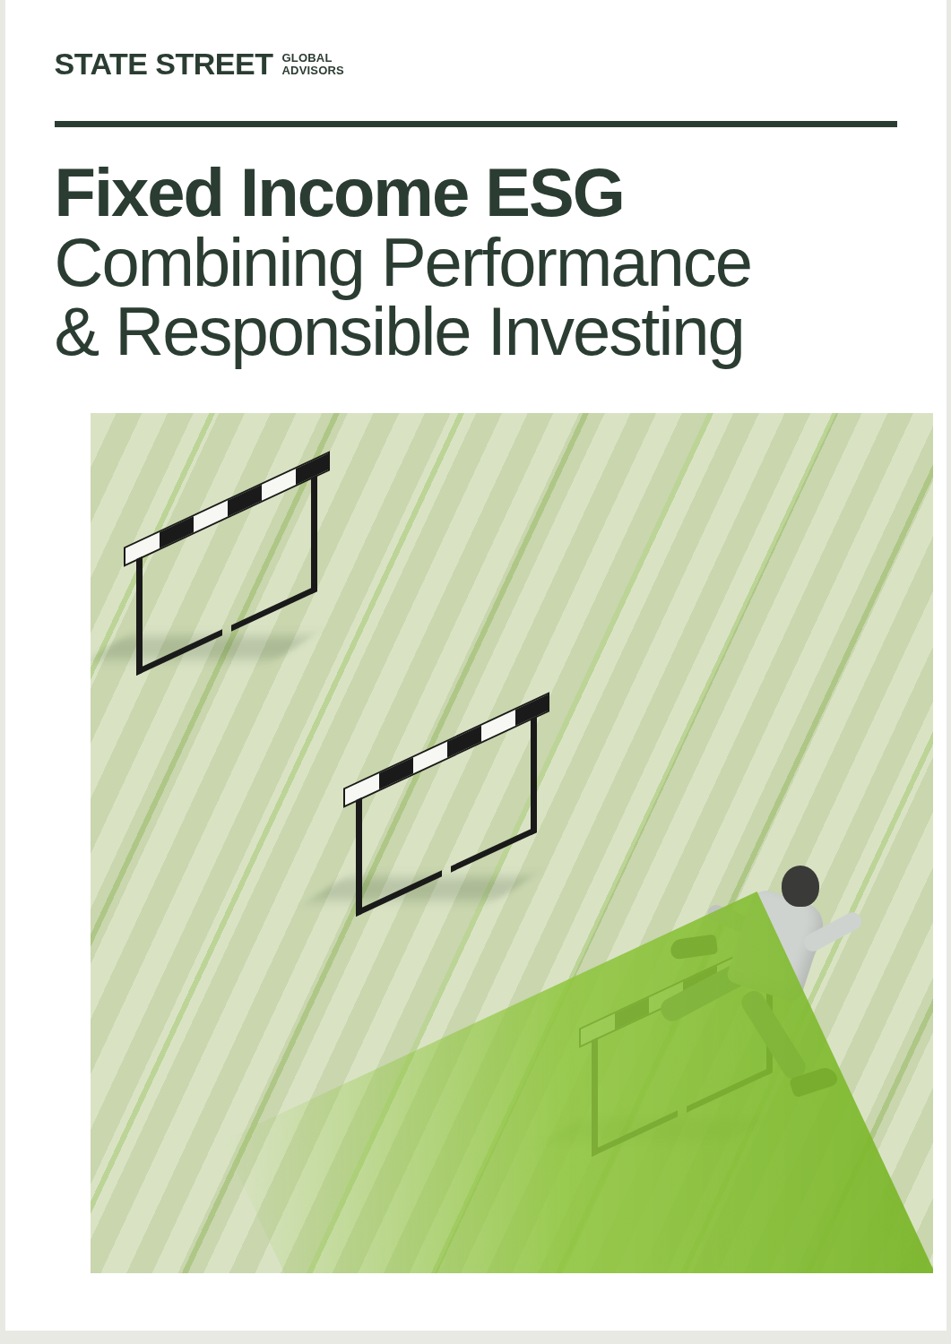STATE STREET
GLOBAL
ADVISORS
Fixed Income ESG Combining Performance & Responsible Investing